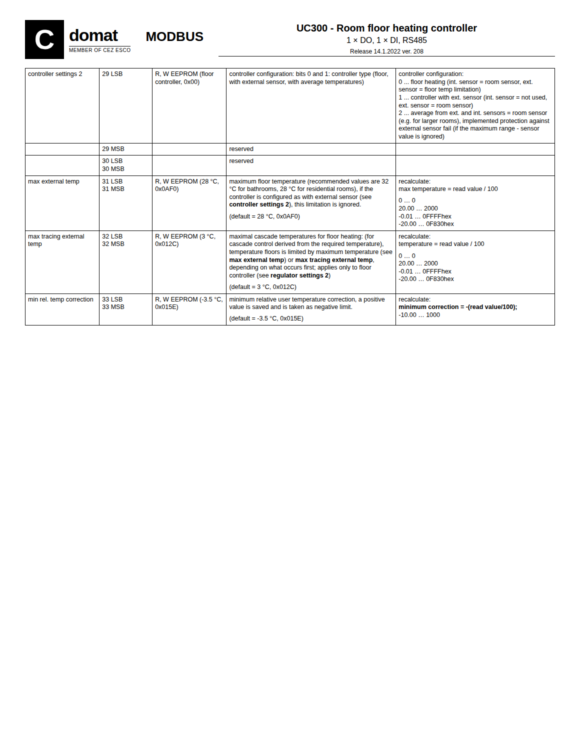C
domat
MEMBER OF CEZ ESCO
MODBUS
UC300 - Room floor heating controller
1 × DO, 1 × DI, RS485
Release 14.1.2022 ver. 208
| controller settings 2 | 29 LSB | R, W EEPROM (floor controller, 0x00) | controller configuration: bits 0 and 1: controller type (floor, with external sensor, with average temperatures) | controller configuration: 0 ... floor heating (int. sensor = room sensor, ext. sensor = floor temp limitation) 1 ... controller with ext. sensor (int. sensor = not used, ext. sensor = room sensor) 2 ... average from ext. and int. sensors = room sensor (e.g. for larger rooms), implemented protection against external sensor fail (if the maximum range - sensor value is ignored) |
| | 29 MSB | | reserved | |
| | 30 LSB 30 MSB | | reserved | |
| max external temp | 31 LSB 31 MSB | R, W EEPROM (28 °C, 0x0AF0) | maximum floor temperature (recommended values are 32 °C for bathrooms, 28 °C for residential rooms), if the controller is configured as with external sensor (see controller settings 2 ), this limitation is ignored. (default = 28 °C, 0x0AF0) | recalculate: max temperature = read value / 100 0 … 0 20.00 … 2000 -0.01 … 0FFFFhex -20.00 … 0F830hex |
| max tracing external temp | 32 LSB 32 MSB | R, W EEPROM (3 °C, 0x012C) | maximal cascade temperatures for floor heating: (for cascade control derived from the required temperature), temperature floors is limited by maximum temperature (see max external temp ) or max tracing external temp , depending on what occurs first; applies only to floor controller (see regulator settings 2 ) (default = 3 °C, 0x012C) | recalculate: temperature = read value / 100 0 … 0 20.00 … 2000 -0.01 … 0FFFFhex -20.00 … 0F830hex |
| min rel. temp correction | 33 LSB 33 MSB | R, W EEPROM (-3.5 °C, 0x015E) | minimum relative user temperature correction, a positive value is saved and is taken as negative limit. (default = -3.5 °C, 0x015E) | recalculate: minimum correction = -(read value/100); -10.00 … 1000 |